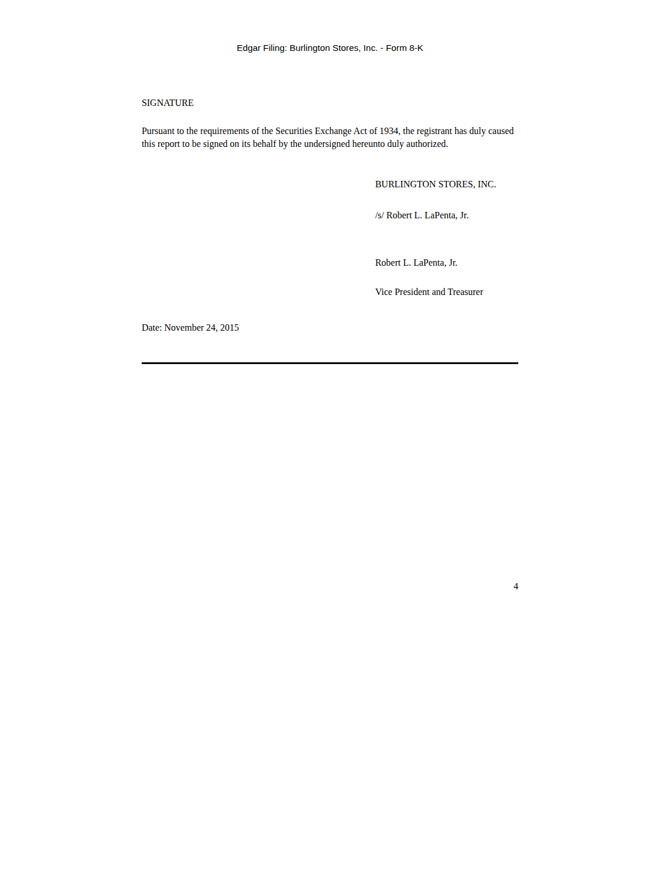Edgar Filing: Burlington Stores, Inc. - Form 8-K
SIGNATURE
Pursuant to the requirements of the Securities Exchange Act of 1934, the registrant has duly caused this report to be signed on its behalf by the undersigned hereunto duly authorized.
| Date: November 24, 2015 | BURLINGTON STORES, INC. /s/ Robert L. LaPenta, Jr. Robert L. LaPenta, Jr. Vice President and Treasurer |
4